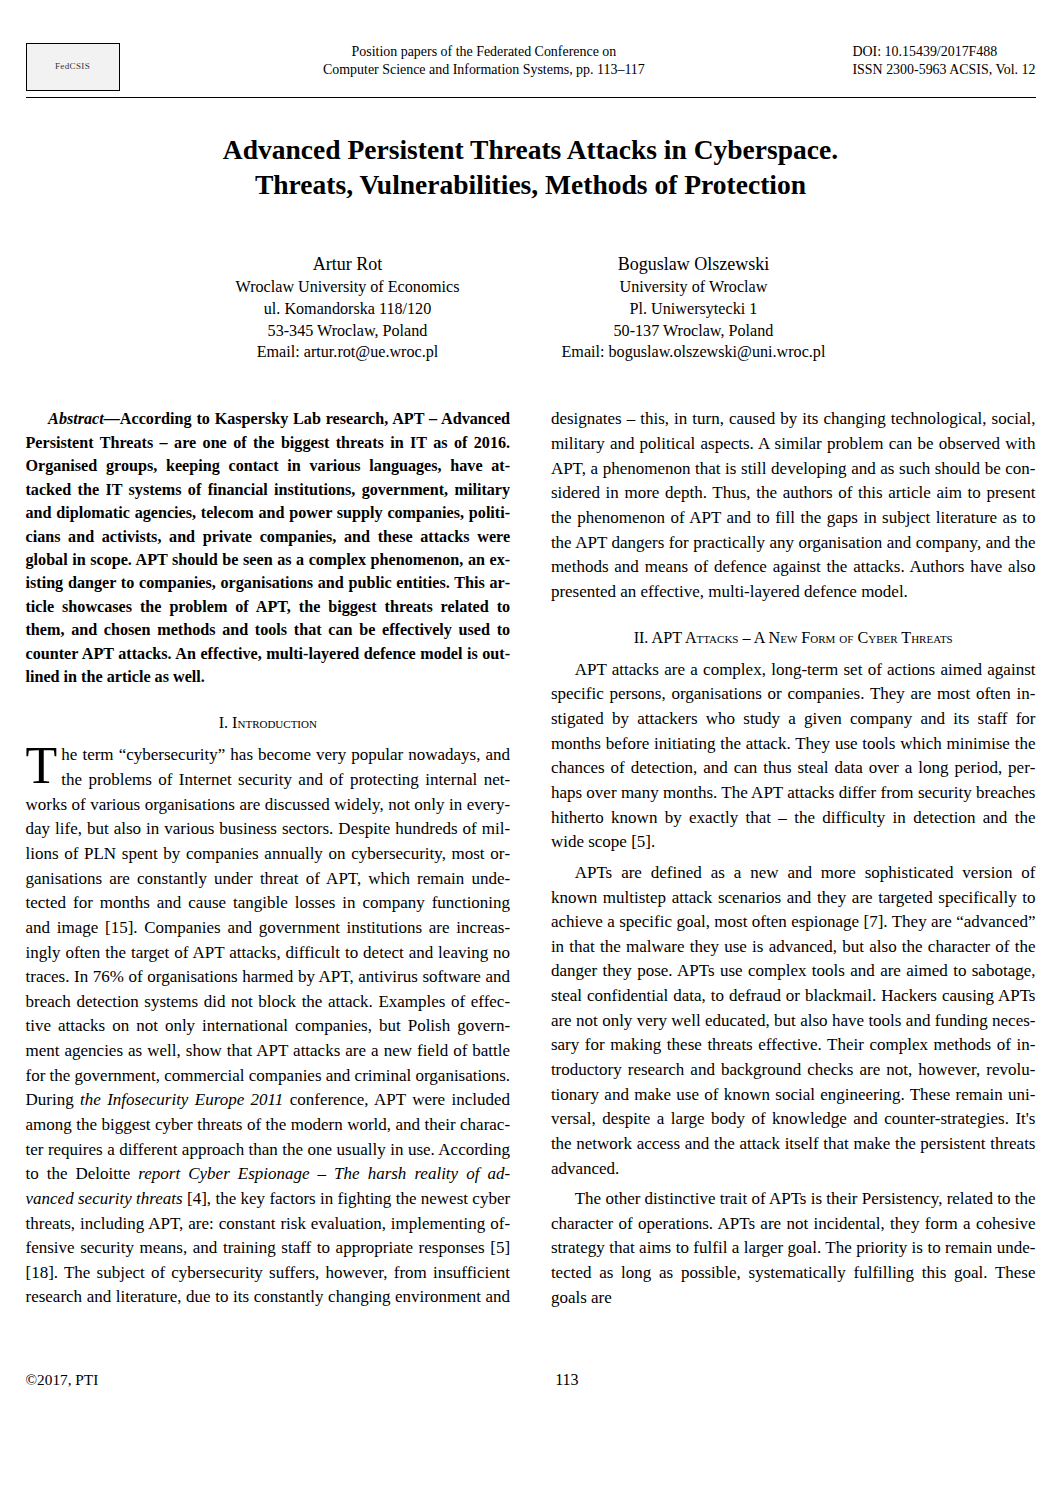FedCSIS
Position papers of the Federated Conference on
Computer Science and Information Systems, pp. 113–117
DOI: 10.15439/2017F488
ISSN 2300-5963 ACSIS, Vol. 12
Advanced Persistent Threats Attacks in Cyberspace.
Threats, Vulnerabilities, Methods of Protection
Artur Rot
Wroclaw University of Economics
ul. Komandorska 118/120
53-345 Wroclaw, Poland
Email: artur.rot@ue.wroc.pl
Boguslaw Olszewski
University of Wroclaw
Pl. Uniwersytecki 1
50-137 Wroclaw, Poland
Email: boguslaw.olszewski@uni.wroc.pl
Abstract—According to Kaspersky Lab research, APT – Advanced Persistent Threats – are one of the biggest threats in IT as of 2016. Organised groups, keeping contact in various languages, have attacked the IT systems of financial institutions, government, military and diplomatic agencies, telecom and power supply companies, politicians and activists, and private companies, and these attacks were global in scope. APT should be seen as a complex phenomenon, an existing danger to companies, organisations and public entities. This article showcases the problem of APT, the biggest threats related to them, and chosen methods and tools that can be effectively used to counter APT attacks. An effective, multi-layered defence model is outlined in the article as well.
I. Introduction
The term “cybersecurity” has become very popular nowadays, and the problems of Internet security and of protecting internal networks of various organisations are discussed widely, not only in everyday life, but also in various business sectors. Despite hundreds of millions of PLN spent by companies annually on cybersecurity, most organisations are constantly under threat of APT, which remain undetected for months and cause tangible losses in company functioning and image [15]. Companies and government institutions are increasingly often the target of APT attacks, difficult to detect and leaving no traces. In 76% of organisations harmed by APT, antivirus software and breach detection systems did not block the attack. Examples of effective attacks on not only international companies, but Polish government agencies as well, show that APT attacks are a new field of battle for the government, commercial companies and criminal organisations. During the Infosecurity Europe 2011 conference, APT were included among the biggest cyber threats of the modern world, and their character requires a different approach than the one usually in use. According to the Deloitte report Cyber Espionage – The harsh reality of advanced security threats [4], the key factors in fighting the newest cyber threats, including APT, are: constant risk evaluation, implementing offensive security means, and training staff to appropriate responses [5] [18]. The subject of cybersecurity suffers, however, from insufficient research and literature, due to its constantly changing environment and designates – this, in turn, caused by its changing technological, social, military and political aspects. A similar problem can be observed with APT, a phenomenon that is still developing and as such should be considered in more depth. Thus, the authors of this article aim to present the phenomenon of APT and to fill the gaps in subject literature as to the APT dangers for practically any organisation and company, and the methods and means of defence against the attacks. Authors have also presented an effective, multi-layered defence model.
II. APT Attacks – A New Form of Cyber Threats
APT attacks are a complex, long-term set of actions aimed against specific persons, organisations or companies. They are most often instigated by attackers who study a given company and its staff for months before initiating the attack. They use tools which minimise the chances of detection, and can thus steal data over a long period, perhaps over many months. The APT attacks differ from security breaches hitherto known by exactly that – the difficulty in detection and the wide scope [5].
APTs are defined as a new and more sophisticated version of known multistep attack scenarios and they are targeted specifically to achieve a specific goal, most often espionage [7]. They are “advanced” in that the malware they use is advanced, but also the character of the danger they pose. APTs use complex tools and are aimed to sabotage, steal confidential data, to defraud or blackmail. Hackers causing APTs are not only very well educated, but also have tools and funding necessary for making these threats effective. Their complex methods of introductory research and background checks are not, however, revolutionary and make use of known social engineering. These remain universal, despite a large body of knowledge and counter-strategies. It's the network access and the attack itself that make the persistent threats advanced.
The other distinctive trait of APTs is their Persistency, related to the character of operations. APTs are not incidental, they form a cohesive strategy that aims to fulfil a larger goal. The priority is to remain undetected as long as possible, systematically fulfilling this goal. These goals are
©2017, PTI
113